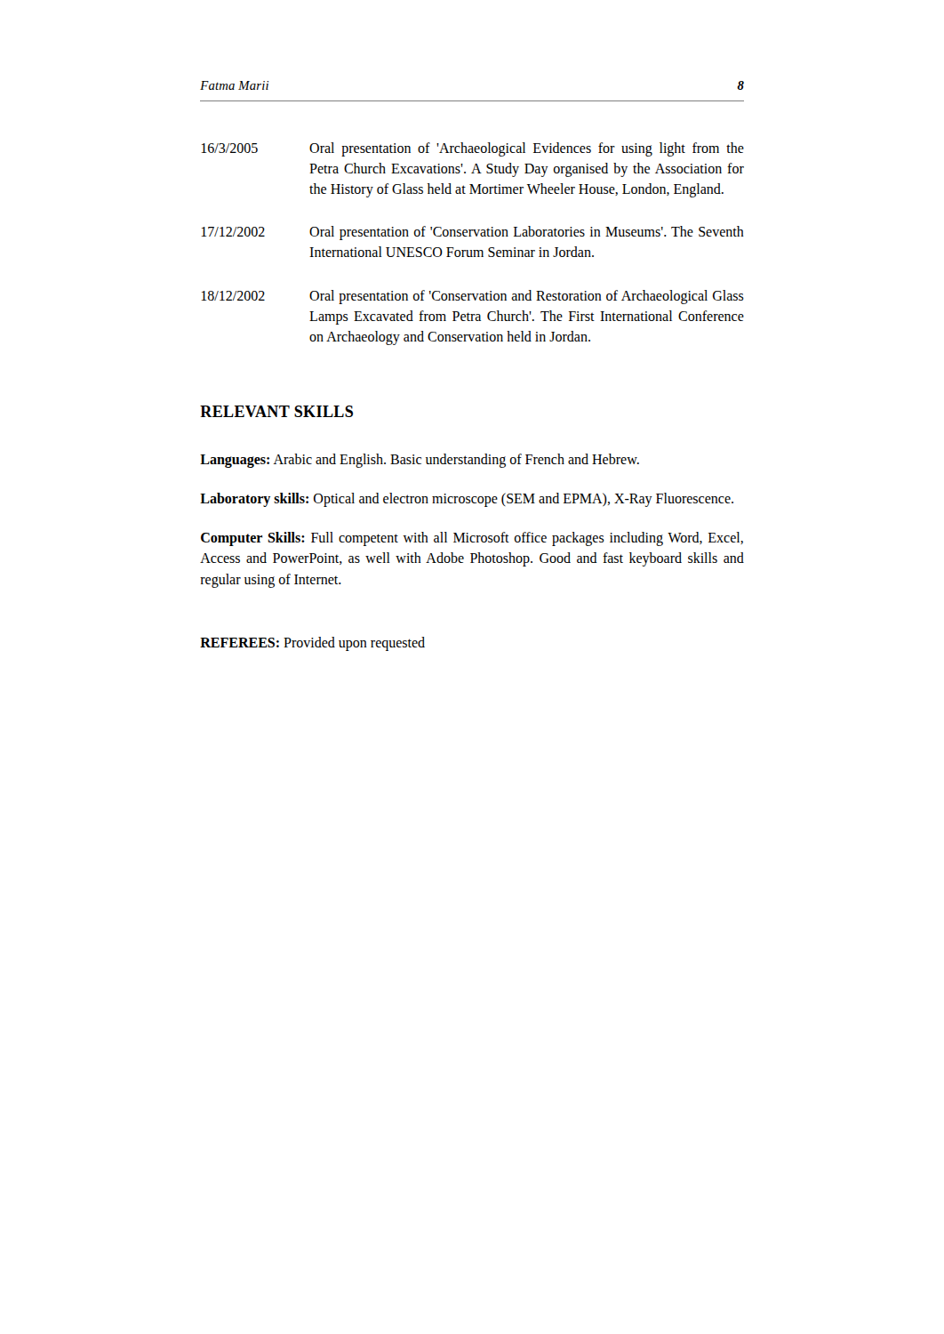Fatma Marii 8
16/3/2005
Oral presentation of 'Archaeological Evidences for using light from the Petra Church Excavations'. A Study Day organised by the Association for the History of Glass held at Mortimer Wheeler House, London, England.
17/12/2002
Oral presentation of 'Conservation Laboratories in Museums'. The Seventh International UNESCO Forum Seminar in Jordan.
18/12/2002
Oral presentation of 'Conservation and Restoration of Archaeological Glass Lamps Excavated from Petra Church'. The First International Conference on Archaeology and Conservation held in Jordan.
RELEVANT SKILLS
Languages: Arabic and English. Basic understanding of French and Hebrew.
Laboratory skills: Optical and electron microscope (SEM and EPMA), X-Ray Fluorescence.
Computer Skills: Full competent with all Microsoft office packages including Word, Excel, Access and PowerPoint, as well with Adobe Photoshop. Good and fast keyboard skills and regular using of Internet.
REFEREES: Provided upon requested